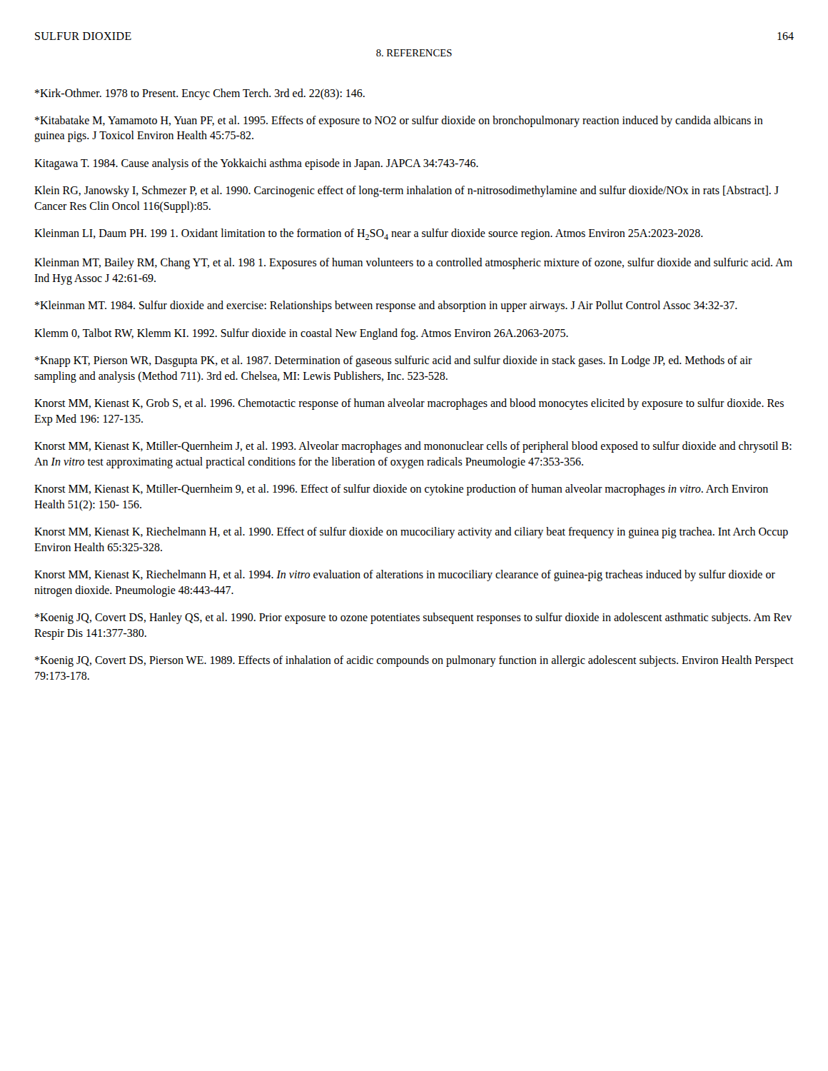SULFUR DIOXIDE
164
8. REFERENCES
*Kirk-Othmer. 1978 to Present. Encyc Chem Terch. 3rd ed. 22(83): 146.
*Kitabatake M, Yamamoto H, Yuan PF, et al. 1995. Effects of exposure to NO2 or sulfur dioxide on bronchopulmonary reaction induced by candida albicans in guinea pigs. J Toxicol Environ Health 45:75-82.
Kitagawa T. 1984. Cause analysis of the Yokkaichi asthma episode in Japan. JAPCA 34:743-746.
Klein RG, Janowsky I, Schmezer P, et al. 1990. Carcinogenic effect of long-term inhalation of n-nitrosodimethylamine and sulfur dioxide/NOx in rats [Abstract]. J Cancer Res Clin Oncol 116(Suppl):85.
Kleinman LI, Daum PH. 199 1. Oxidant limitation to the formation of H2SO4 near a sulfur dioxide source region. Atmos Environ 25A:2023-2028.
Kleinman MT, Bailey RM, Chang YT, et al. 198 1. Exposures of human volunteers to a controlled atmospheric mixture of ozone, sulfur dioxide and sulfuric acid. Am Ind Hyg Assoc J 42:61-69.
*Kleinman MT. 1984. Sulfur dioxide and exercise: Relationships between response and absorption in upper airways. J Air Pollut Control Assoc 34:32-37.
Klemm 0, Talbot RW, Klemm KI. 1992. Sulfur dioxide in coastal New England fog. Atmos Environ 26A.2063-2075.
*Knapp KT, Pierson WR, Dasgupta PK, et al. 1987. Determination of gaseous sulfuric acid and sulfur dioxide in stack gases. In Lodge JP, ed. Methods of air sampling and analysis (Method 711). 3rd ed. Chelsea, MI: Lewis Publishers, Inc. 523-528.
Knorst MM, Kienast K, Grob S, et al. 1996. Chemotactic response of human alveolar macrophages and blood monocytes elicited by exposure to sulfur dioxide. Res Exp Med 196: 127-135.
Knorst MM, Kienast K, Mtiller-Quernheim J, et al. 1993. Alveolar macrophages and mononuclear cells of peripheral blood exposed to sulfur dioxide and chrysotil B: An In vitro test approximating actual practical conditions for the liberation of oxygen radicals Pneumologie 47:353-356.
Knorst MM, Kienast K, Mtiller-Quernheim 9, et al. 1996. Effect of sulfur dioxide on cytokine production of human alveolar macrophages in vitro. Arch Environ Health 51(2): 150- 156.
Knorst MM, Kienast K, Riechelmann H, et al. 1990. Effect of sulfur dioxide on mucociliary activity and ciliary beat frequency in guinea pig trachea. Int Arch Occup Environ Health 65:325-328.
Knorst MM, Kienast K, Riechelmann H, et al. 1994. In vitro evaluation of alterations in mucociliary clearance of guinea-pig tracheas induced by sulfur dioxide or nitrogen dioxide. Pneumologie 48:443-447.
*Koenig JQ, Covert DS, Hanley QS, et al. 1990. Prior exposure to ozone potentiates subsequent responses to sulfur dioxide in adolescent asthmatic subjects. Am Rev Respir Dis 141:377-380.
*Koenig JQ, Covert DS, Pierson WE. 1989. Effects of inhalation of acidic compounds on pulmonary function in allergic adolescent subjects. Environ Health Perspect 79:173-178.